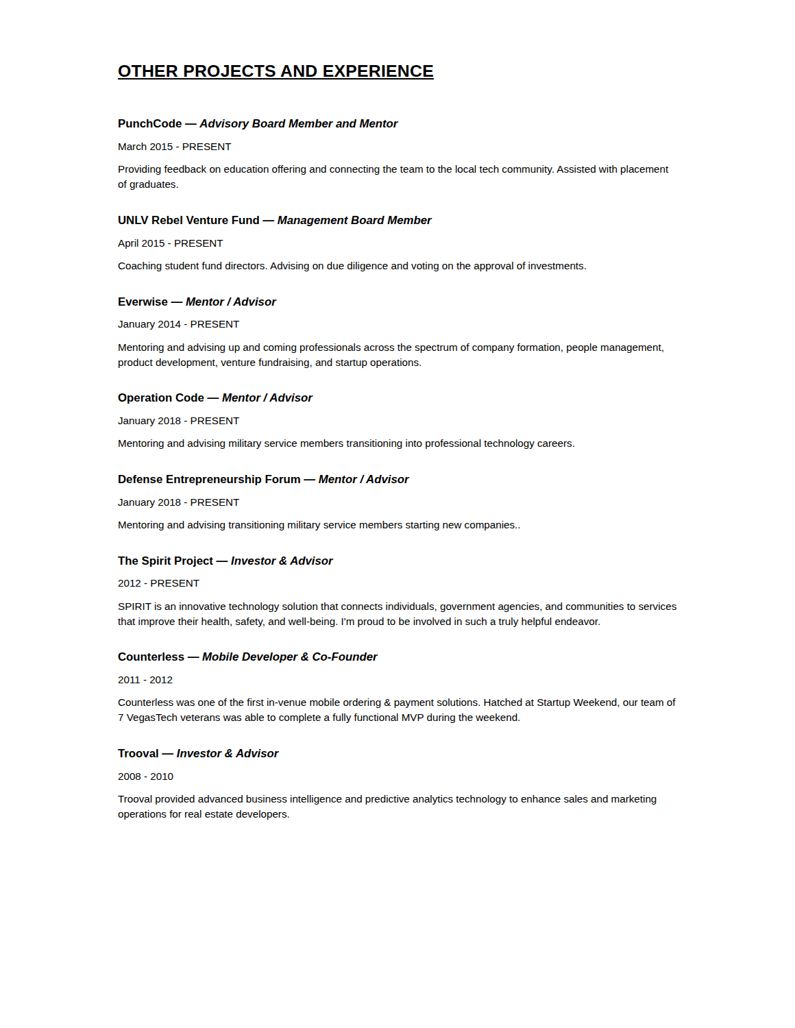OTHER PROJECTS AND EXPERIENCE
PunchCode — Advisory Board Member and Mentor
March 2015 - PRESENT
Providing feedback on education offering and connecting the team to the local tech community. Assisted with placement of graduates.
UNLV Rebel Venture Fund — Management Board Member
April 2015 - PRESENT
Coaching student fund directors. Advising on due diligence and voting on the approval of investments.
Everwise — Mentor / Advisor
January 2014 - PRESENT
Mentoring and advising up and coming professionals across the spectrum of company formation, people management, product development, venture fundraising, and startup operations.
Operation Code — Mentor / Advisor
January 2018 - PRESENT
Mentoring and advising military service members transitioning into professional technology careers.
Defense Entrepreneurship Forum — Mentor / Advisor
January 2018 - PRESENT
Mentoring and advising transitioning military service members starting new companies..
The Spirit Project — Investor & Advisor
2012 - PRESENT
SPIRIT is an innovative technology solution that connects individuals, government agencies, and communities to services that improve their health, safety, and well-being. I'm proud to be involved in such a truly helpful endeavor.
Counterless — Mobile Developer & Co-Founder
2011 - 2012
Counterless was one of the first in-venue mobile ordering & payment solutions. Hatched at Startup Weekend, our team of 7 VegasTech veterans was able to complete a fully functional MVP during the weekend.
Trooval — Investor & Advisor
2008 - 2010
Trooval provided advanced business intelligence and predictive analytics technology to enhance sales and marketing operations for real estate developers.